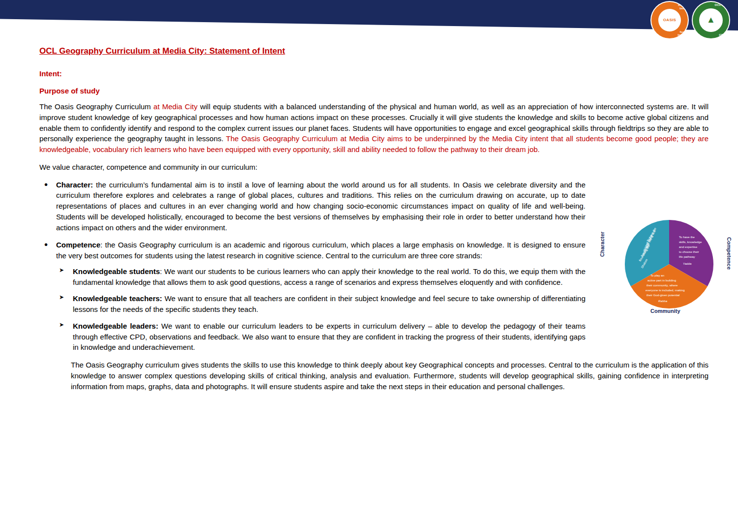Strategy and Innovation for School Improvement
OASIS
OCL CURRICULUM GEOGRAPHY
▲
OCL Geography Curriculum at Media City: Statement of Intent
Intent:
Purpose of study
The Oasis Geography Curriculum at Media City will equip students with a balanced understanding of the physical and human world, as well as an appreciation of how interconnected systems are. It will improve student knowledge of key geographical processes and how human actions impact on these processes. Crucially it will give students the knowledge and skills to become active global citizens and enable them to confidently identify and respond to the complex current issues our planet faces. Students will have opportunities to engage and excel geographical skills through fieldtrips so they are able to personally experience the geography taught in lessons. The Oasis Geography Curriculum at Media City aims to be underpinned by the Media City intent that all students become good people; they are knowledgeable, vocabulary rich learners who have been equipped with every opportunity, skill and ability needed to follow the pathway to their dream job.
We value character, competence and community in our curriculum:
To have the self belief and skills to live a happy and flourishing life Shalom To have the skills, knowledge and expertise to choose their life pathway Yadda To play an active part in building their community, where everyone is included, making their God-given potential Rabba Character Competence Community
Character: the curriculum’s fundamental aim is to instil a love of learning about the world around us for all students. In Oasis we celebrate diversity and the curriculum therefore explores and celebrates a range of global places, cultures and traditions. This relies on the curriculum drawing on accurate, up to date representations of places and cultures in an ever changing world and how changing socio-economic circumstances impact on quality of life and well-being. Students will be developed holistically, encouraged to become the best versions of themselves by emphasising their role in order to better understand how their actions impact on others and the wider environment.
Competence: the Oasis Geography curriculum is an academic and rigorous curriculum, which places a large emphasis on knowledge. It is designed to ensure the very best outcomes for students using the latest research in cognitive science. Central to the curriculum are three core strands:
Knowledgeable students: We want our students to be curious learners who can apply their knowledge to the real world. To do this, we equip them with the fundamental knowledge that allows them to ask good questions, access a range of scenarios and express themselves eloquently and with confidence.
Knowledgeable teachers: We want to ensure that all teachers are confident in their subject knowledge and feel secure to take ownership of differentiating lessons for the needs of the specific students they teach.
Knowledgeable leaders: We want to enable our curriculum leaders to be experts in curriculum delivery – able to develop the pedagogy of their teams through effective CPD, observations and feedback. We also want to ensure that they are confident in tracking the progress of their students, identifying gaps in knowledge and underachievement.
The Oasis Geography curriculum gives students the skills to use this knowledge to think deeply about key Geographical concepts and processes. Central to the curriculum is the application of this knowledge to answer complex questions developing skills of critical thinking, analysis and evaluation. Furthermore, students will develop geographical skills, gaining confidence in interpreting information from maps, graphs, data and photographs. It will ensure students aspire and take the next steps in their education and personal challenges.